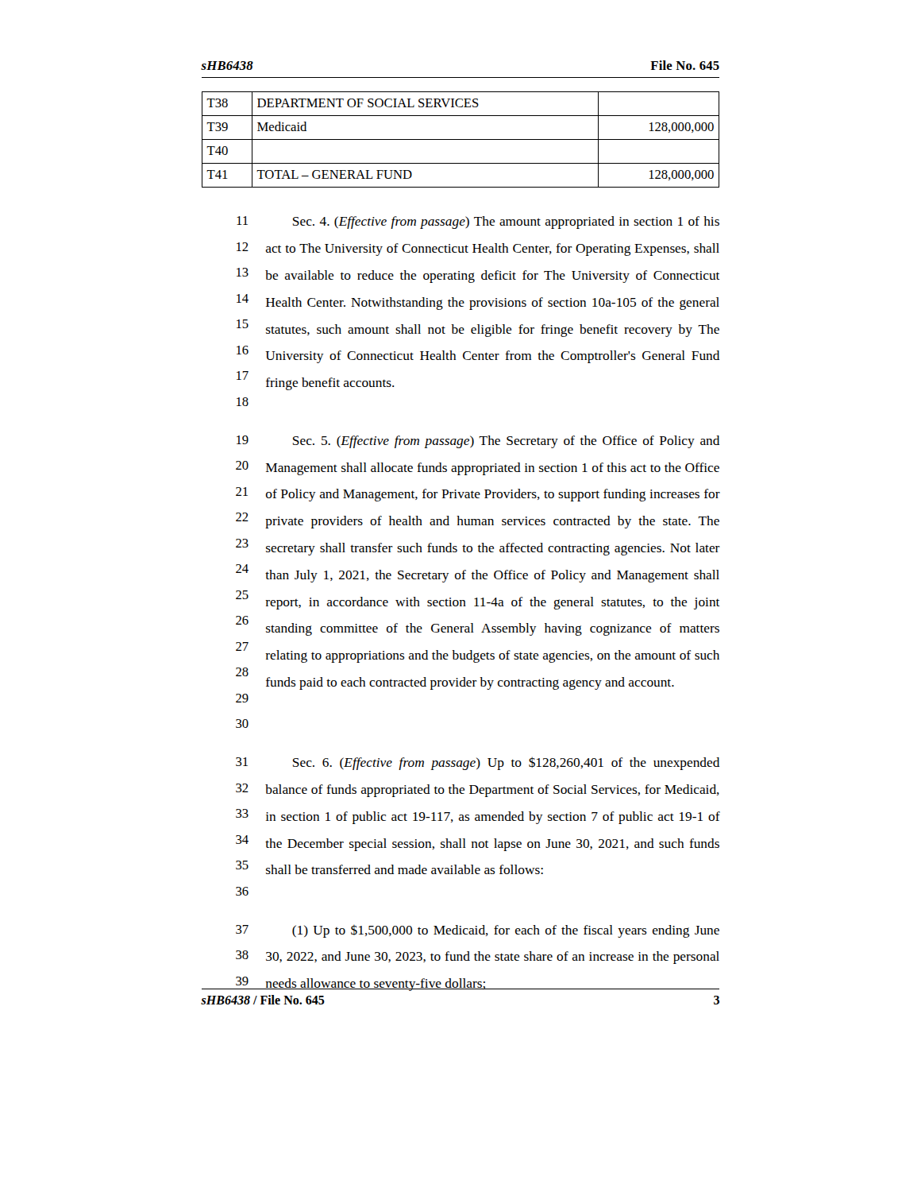sHB6438
File No. 645
| T38 | DEPARTMENT OF SOCIAL SERVICES | |
| T39 | Medicaid | 128,000,000 |
| T40 | | |
| T41 | TOTAL – GENERAL FUND | 128,000,000 |
11 12 13 14 15 16 17 18
Sec. 4. (Effective from passage) The amount appropriated in section 1 of his act to The University of Connecticut Health Center, for Operating Expenses, shall be available to reduce the operating deficit for The University of Connecticut Health Center. Notwithstanding the provisions of section 10a-105 of the general statutes, such amount shall not be eligible for fringe benefit recovery by The University of Connecticut Health Center from the Comptroller's General Fund fringe benefit accounts.
19 20 21 22 23 24 25 26 27 28 29 30
Sec. 5. (Effective from passage) The Secretary of the Office of Policy and Management shall allocate funds appropriated in section 1 of this act to the Office of Policy and Management, for Private Providers, to support funding increases for private providers of health and human services contracted by the state. The secretary shall transfer such funds to the affected contracting agencies. Not later than July 1, 2021, the Secretary of the Office of Policy and Management shall report, in accordance with section 11-4a of the general statutes, to the joint standing committee of the General Assembly having cognizance of matters relating to appropriations and the budgets of state agencies, on the amount of such funds paid to each contracted provider by contracting agency and account.
31 32 33 34 35 36
Sec. 6. (Effective from passage) Up to $128,260,401 of the unexpended balance of funds appropriated to the Department of Social Services, for Medicaid, in section 1 of public act 19-117, as amended by section 7 of public act 19-1 of the December special session, shall not lapse on June 30, 2021, and such funds shall be transferred and made available as follows:
37 38 39
(1) Up to $1,500,000 to Medicaid, for each of the fiscal years ending June 30, 2022, and June 30, 2023, to fund the state share of an increase in the personal needs allowance to seventy-five dollars;
sHB6438 / File No. 645
3